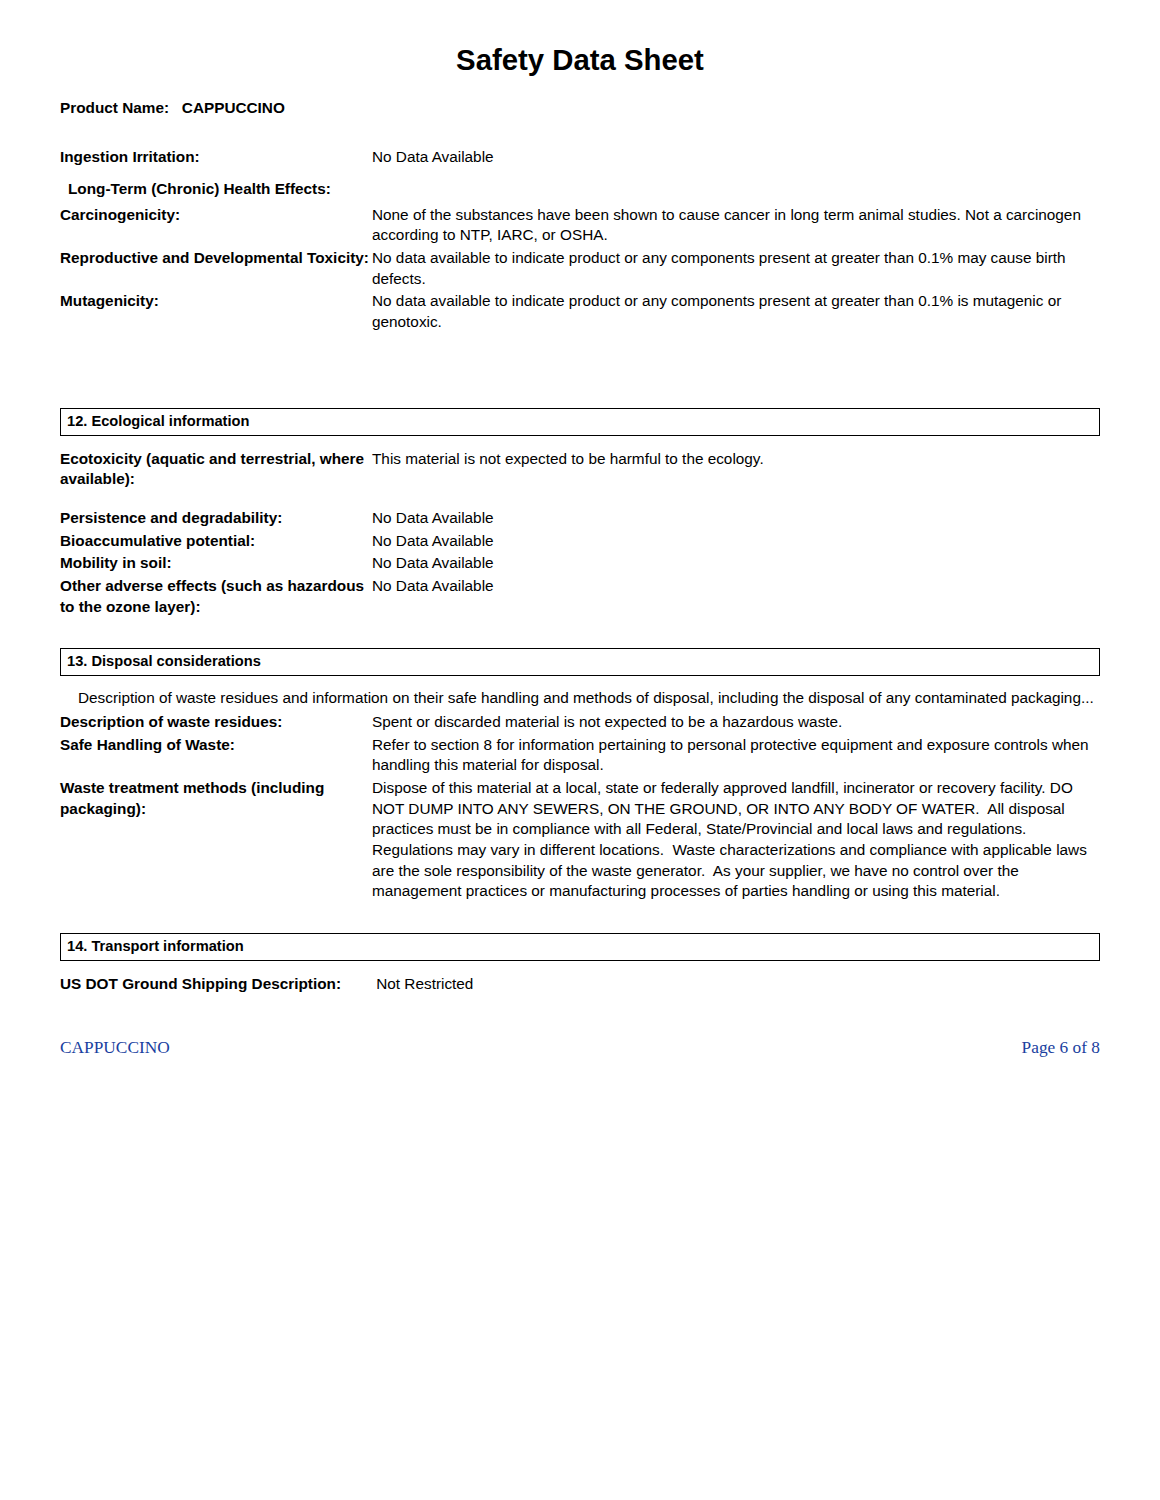Safety Data Sheet
Product Name: CAPPUCCINO
| Ingestion Irritation: | No Data Available |
Long-Term (Chronic) Health Effects:
| Carcinogenicity: | None of the substances have been shown to cause cancer in long term animal studies. Not a carcinogen according to NTP, IARC, or OSHA. |
| Reproductive and Developmental Toxicity: | No data available to indicate product or any components present at greater than 0.1% may cause birth defects. |
| Mutagenicity: | No data available to indicate product or any components present at greater than 0.1% is mutagenic or genotoxic. |
12. Ecological information
| Ecotoxicity (aquatic and terrestrial, where available): | This material is not expected to be harmful to the ecology. |
| Persistence and degradability: | No Data Available |
| Bioaccumulative potential: | No Data Available |
| Mobility in soil: | No Data Available |
| Other adverse effects (such as hazardous to the ozone layer): | No Data Available |
13. Disposal considerations
Description of waste residues and information on their safe handling and methods of disposal, including the disposal of any contaminated packaging...
| Description of waste residues: | Spent or discarded material is not expected to be a hazardous waste. |
| Safe Handling of Waste: | Refer to section 8 for information pertaining to personal protective equipment and exposure controls when handling this material for disposal. |
| Waste treatment methods (including packaging): | Dispose of this material at a local, state or federally approved landfill, incinerator or recovery facility. DO NOT DUMP INTO ANY SEWERS, ON THE GROUND, OR INTO ANY BODY OF WATER. All disposal practices must be in compliance with all Federal, State/Provincial and local laws and regulations. Regulations may vary in different locations. Waste characterizations and compliance with applicable laws are the sole responsibility of the waste generator. As your supplier, we have no control over the management practices or manufacturing processes of parties handling or using this material. |
14. Transport information
| US DOT Ground Shipping Description: | Not Restricted |
CAPPUCCINO Page 6 of 8